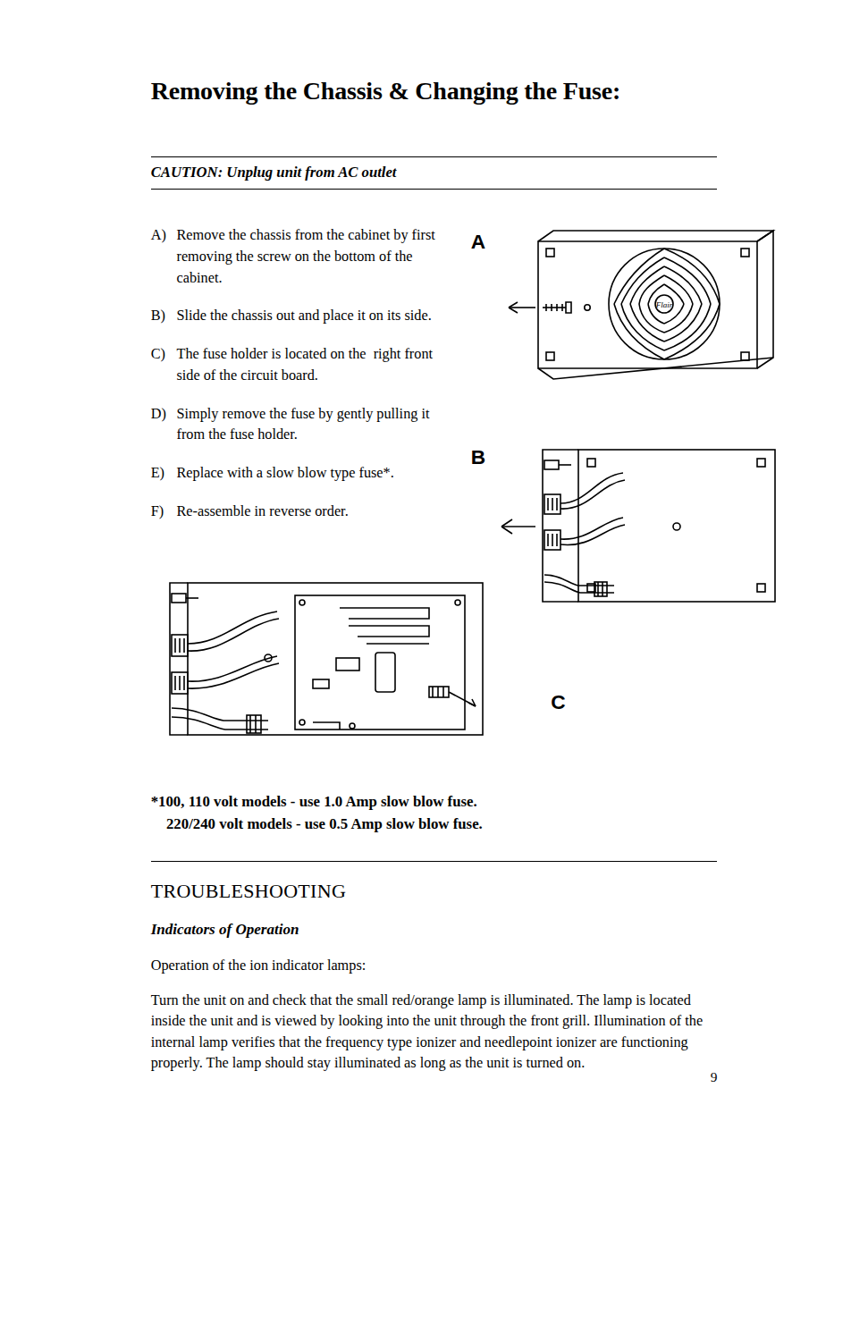Removing the Chassis & Changing the Fuse:
CAUTION: Unplug unit from AC outlet
A) Remove the chassis from the cabinet by first removing the screw on the bottom of the cabinet.
B) Slide the chassis out and place it on its side.
C) The fuse holder is located on the right front side of the circuit board.
D) Simply remove the fuse by gently pulling it from the fuse holder.
E) Replace with a slow blow type fuse*.
F) Re-assemble in reverse order.
A Flair
B
C
*100, 110 volt models - use 1.0 Amp slow blow fuse. 220/240 volt models - use 0.5 Amp slow blow fuse.
TROUBLESHOOTING
Indicators of Operation
Operation of the ion indicator lamps:
Turn the unit on and check that the small red/orange lamp is illuminated. The lamp is located inside the unit and is viewed by looking into the unit through the front grill. Illumination of the internal lamp verifies that the frequency type ionizer and needlepoint ionizer are functioning properly. The lamp should stay illuminated as long as the unit is turned on.
9